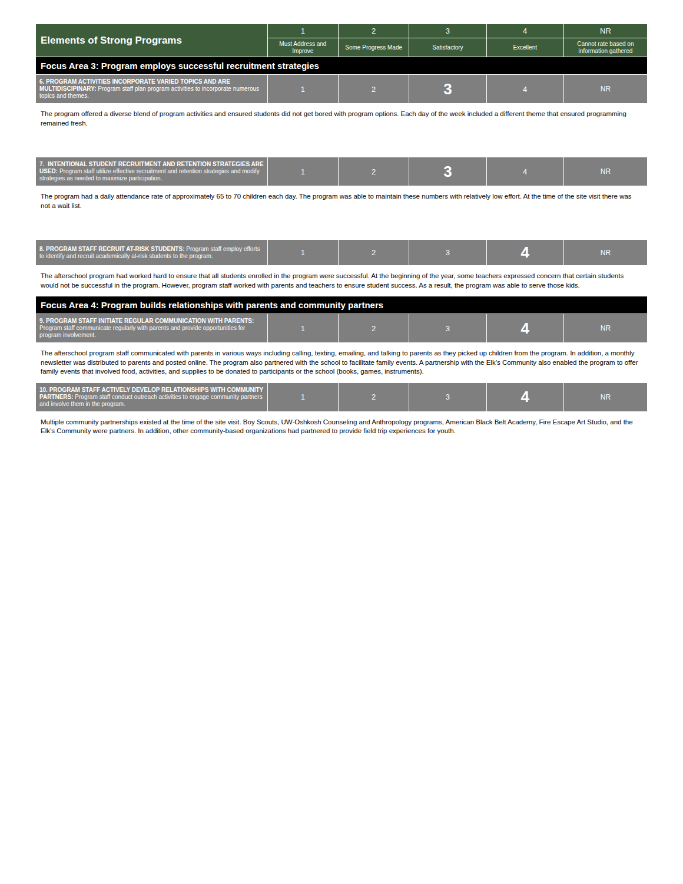| Elements of Strong Programs | 1 | 2 | 3 | 4 | NR |
| Must Address and Improve | Some Progress Made | Satisfactory | Excellent | Cannot rate based on information gathered |
| Focus Area 3: Program employs successful recruitment strategies |
| 6. PROGRAM ACTIVITIES INCORPORATE VARIED TOPICS AND ARE MULTIDISCIPINARY: Program staff plan program activities to incorporate numerous topics and themes. | 1 | 2 | 3 | 4 | NR |
| The program offered a diverse blend of program activities and ensured students did not get bored with program options. Each day of the week included a different theme that ensured programming remained fresh. |
| 7. INTENTIONAL STUDENT RECRUITMENT AND RETENTION STRATEGIES ARE USED: Program staff utilize effective recruitment and retention strategies and modify strategies as needed to maximize participation. | 1 | 2 | 3 | 4 | NR |
| The program had a daily attendance rate of approximately 65 to 70 children each day. The program was able to maintain these numbers with relatively low effort. At the time of the site visit there was not a wait list. |
| 8. PROGRAM STAFF RECRUIT AT-RISK STUDENTS: Program staff employ efforts to identify and recruit academically at-risk students to the program. | 1 | 2 | 3 | 4 | NR |
| The afterschool program had worked hard to ensure that all students enrolled in the program were successful. At the beginning of the year, some teachers expressed concern that certain students would not be successful in the program. However, program staff worked with parents and teachers to ensure student success. As a result, the program was able to serve those kids. |
| Focus Area 4: Program builds relationships with parents and community partners |
| 9. PROGRAM STAFF INITIATE REGULAR COMMUNICATION WITH PARENTS: Program staff communicate regularly with parents and provide opportunities for program involvement. | 1 | 2 | 3 | 4 | NR |
| The afterschool program staff communicated with parents in various ways including calling, texting, emailing, and talking to parents as they picked up children from the program. In addition, a monthly newsletter was distributed to parents and posted online. The program also partnered with the school to facilitate family events. A partnership with the Elk’s Community also enabled the program to offer family events that involved food, activities, and supplies to be donated to participants or the school (books, games, instruments). |
| 10. PROGRAM STAFF ACTIVELY DEVELOP RELATIONSHIPS WITH COMMUNITY PARTNERS: Program staff conduct outreach activities to engage community partners and involve them in the program. | 1 | 2 | 3 | 4 | NR |
| Multiple community partnerships existed at the time of the site visit. Boy Scouts, UW-Oshkosh Counseling and Anthropology programs, American Black Belt Academy, Fire Escape Art Studio, and the Elk’s Community were partners. In addition, other community-based organizations had partnered to provide field trip experiences for youth. |